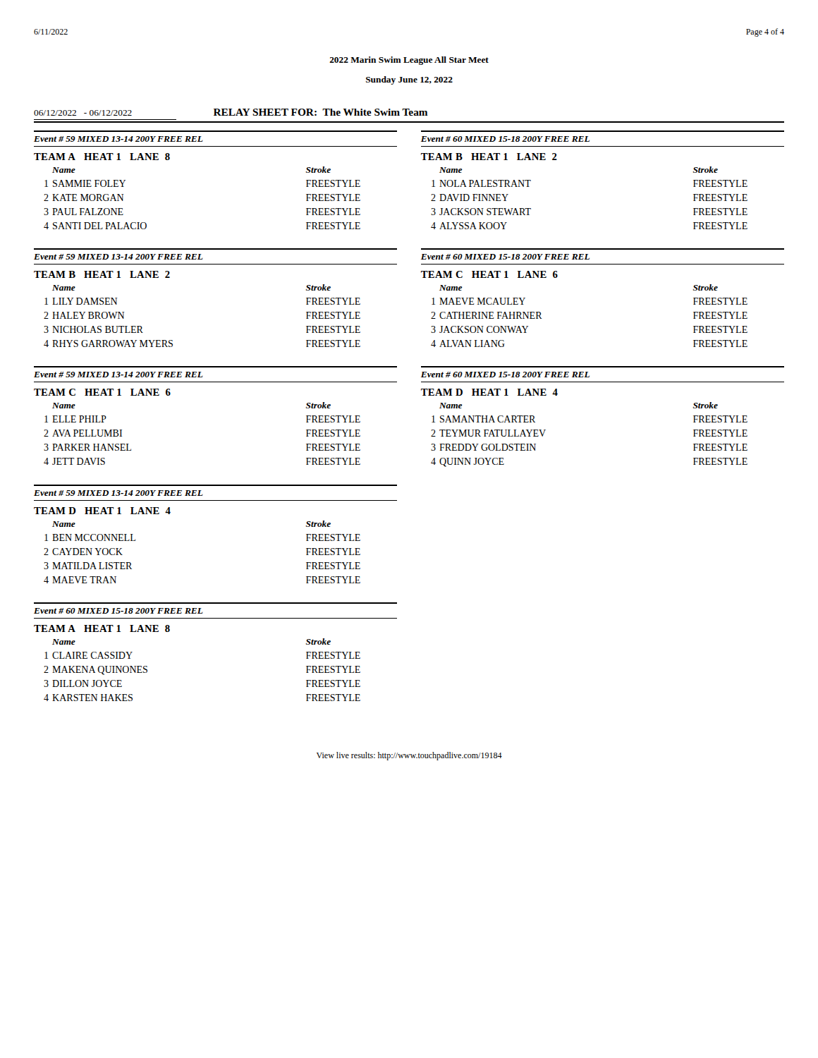6/11/2022 Page 4 of 4
2022 Marin Swim League All Star Meet
Sunday June 12, 2022
06/12/2022 - 06/12/2022 RELAY SHEET FOR: The White Swim Team
Event # 59 MIXED 13-14 200Y FREE REL
TEAM A HEAT 1 LANE 8
| | Name | Stroke |
| --- | --- | --- |
| 1 | SAMMIE FOLEY | FREESTYLE |
| 2 | KATE MORGAN | FREESTYLE |
| 3 | PAUL FALZONE | FREESTYLE |
| 4 | SANTI DEL PALACIO | FREESTYLE |
Event # 59 MIXED 13-14 200Y FREE REL
TEAM B HEAT 1 LANE 2
| | Name | Stroke |
| --- | --- | --- |
| 1 | LILY DAMSEN | FREESTYLE |
| 2 | HALEY BROWN | FREESTYLE |
| 3 | NICHOLAS BUTLER | FREESTYLE |
| 4 | RHYS GARROWAY MYERS | FREESTYLE |
Event # 59 MIXED 13-14 200Y FREE REL
TEAM C HEAT 1 LANE 6
| | Name | Stroke |
| --- | --- | --- |
| 1 | ELLE PHILP | FREESTYLE |
| 2 | AVA PELLUMBI | FREESTYLE |
| 3 | PARKER HANSEL | FREESTYLE |
| 4 | JETT DAVIS | FREESTYLE |
Event # 59 MIXED 13-14 200Y FREE REL
TEAM D HEAT 1 LANE 4
| | Name | Stroke |
| --- | --- | --- |
| 1 | BEN MCCONNELL | FREESTYLE |
| 2 | CAYDEN YOCK | FREESTYLE |
| 3 | MATILDA LISTER | FREESTYLE |
| 4 | MAEVE TRAN | FREESTYLE |
Event # 60 MIXED 15-18 200Y FREE REL
TEAM A HEAT 1 LANE 8
| | Name | Stroke |
| --- | --- | --- |
| 1 | CLAIRE CASSIDY | FREESTYLE |
| 2 | MAKENA QUINONES | FREESTYLE |
| 3 | DILLON JOYCE | FREESTYLE |
| 4 | KARSTEN HAKES | FREESTYLE |
Event # 60 MIXED 15-18 200Y FREE REL
TEAM B HEAT 1 LANE 2
| | Name | Stroke |
| --- | --- | --- |
| 1 | NOLA PALESTRANT | FREESTYLE |
| 2 | DAVID FINNEY | FREESTYLE |
| 3 | JACKSON STEWART | FREESTYLE |
| 4 | ALYSSA KOOY | FREESTYLE |
Event # 60 MIXED 15-18 200Y FREE REL
TEAM C HEAT 1 LANE 6
| | Name | Stroke |
| --- | --- | --- |
| 1 | MAEVE MCAULEY | FREESTYLE |
| 2 | CATHERINE FAHRNER | FREESTYLE |
| 3 | JACKSON CONWAY | FREESTYLE |
| 4 | ALVAN LIANG | FREESTYLE |
Event # 60 MIXED 15-18 200Y FREE REL
TEAM D HEAT 1 LANE 4
| | Name | Stroke |
| --- | --- | --- |
| 1 | SAMANTHA CARTER | FREESTYLE |
| 2 | TEYMUR FATULLAYEV | FREESTYLE |
| 3 | FREDDY GOLDSTEIN | FREESTYLE |
| 4 | QUINN JOYCE | FREESTYLE |
View live results: http://www.touchpadlive.com/19184